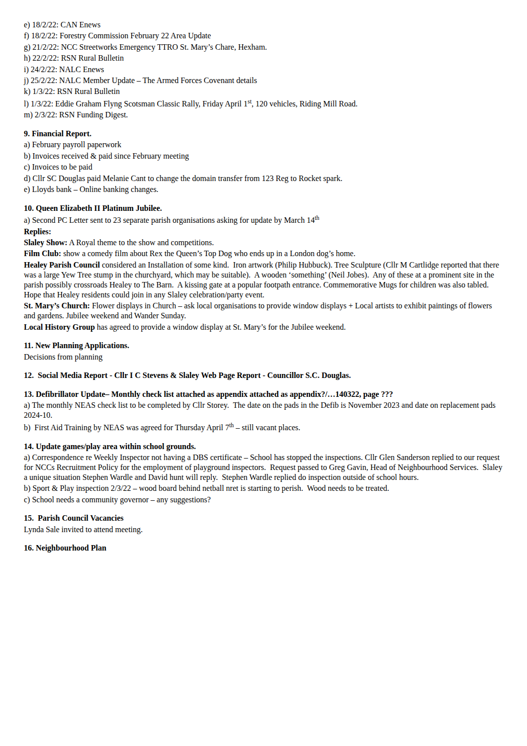e) 18/2/22: CAN Enews
f) 18/2/22: Forestry Commission February 22 Area Update
g) 21/2/22: NCC Streetworks Emergency TTRO St. Mary’s Chare, Hexham.
h) 22/2/22: RSN Rural Bulletin
i) 24/2/22: NALC Enews
j) 25/2/22: NALC Member Update – The Armed Forces Covenant details
k) 1/3/22: RSN Rural Bulletin
l) 1/3/22: Eddie Graham Flyng Scotsman Classic Rally, Friday April 1st, 120 vehicles, Riding Mill Road.
m) 2/3/22: RSN Funding Digest.
9. Financial Report.
a) February payroll paperwork
b) Invoices received & paid since February meeting
c) Invoices to be paid
d) Cllr SC Douglas paid Melanie Cant to change the domain transfer from 123 Reg to Rocket spark.
e) Lloyds bank – Online banking changes.
10. Queen Elizabeth II Platinum Jubilee.
a) Second PC Letter sent to 23 separate parish organisations asking for update by March 14th
Replies:
Slaley Show: A Royal theme to the show and competitions.
Film Club: show a comedy film about Rex the Queen’s Top Dog who ends up in a London dog’s home.
Healey Parish Council considered an Installation of some kind. Iron artwork (Philip Hubbuck). Tree Sculpture (Cllr M Cartlidge reported that there was a large Yew Tree stump in the churchyard, which may be suitable). A wooden ‘something’ (Neil Jobes). Any of these at a prominent site in the parish possibly crossroads Healey to The Barn. A kissing gate at a popular footpath entrance. Commemorative Mugs for children was also tabled. Hope that Healey residents could join in any Slaley celebration/party event.
St. Mary’s Church: Flower displays in Church – ask local organisations to provide window displays + Local artists to exhibit paintings of flowers and gardens. Jubilee weekend and Wander Sunday.
Local History Group has agreed to provide a window display at St. Mary’s for the Jubilee weekend.
11. New Planning Applications.
Decisions from planning
12. Social Media Report - Cllr I C Stevens & Slaley Web Page Report - Councillor S.C. Douglas.
13. Defibrillator Update– Monthly check list attached as appendix attached as appendix?/…140322, page ???
a) The monthly NEAS check list to be completed by Cllr Storey. The date on the pads in the Defib is November 2023 and date on replacement pads 2024-10.
b) First Aid Training by NEAS was agreed for Thursday April 7th – still vacant places.
14. Update games/play area within school grounds.
a) Correspondence re Weekly Inspector not having a DBS certificate – School has stopped the inspections. Cllr Glen Sanderson replied to our request for NCCs Recruitment Policy for the employment of playground inspectors. Request passed to Greg Gavin, Head of Neighbourhood Services. Slaley a unique situation Stephen Wardle and David hunt will reply. Stephen Wardle replied do inspection outside of school hours.
b) Sport & Play inspection 2/3/22 – wood board behind netball nret is starting to perish. Wood needs to be treated.
c) School needs a community governor – any suggestions?
15. Parish Council Vacancies
Lynda Sale invited to attend meeting.
16. Neighbourhood Plan